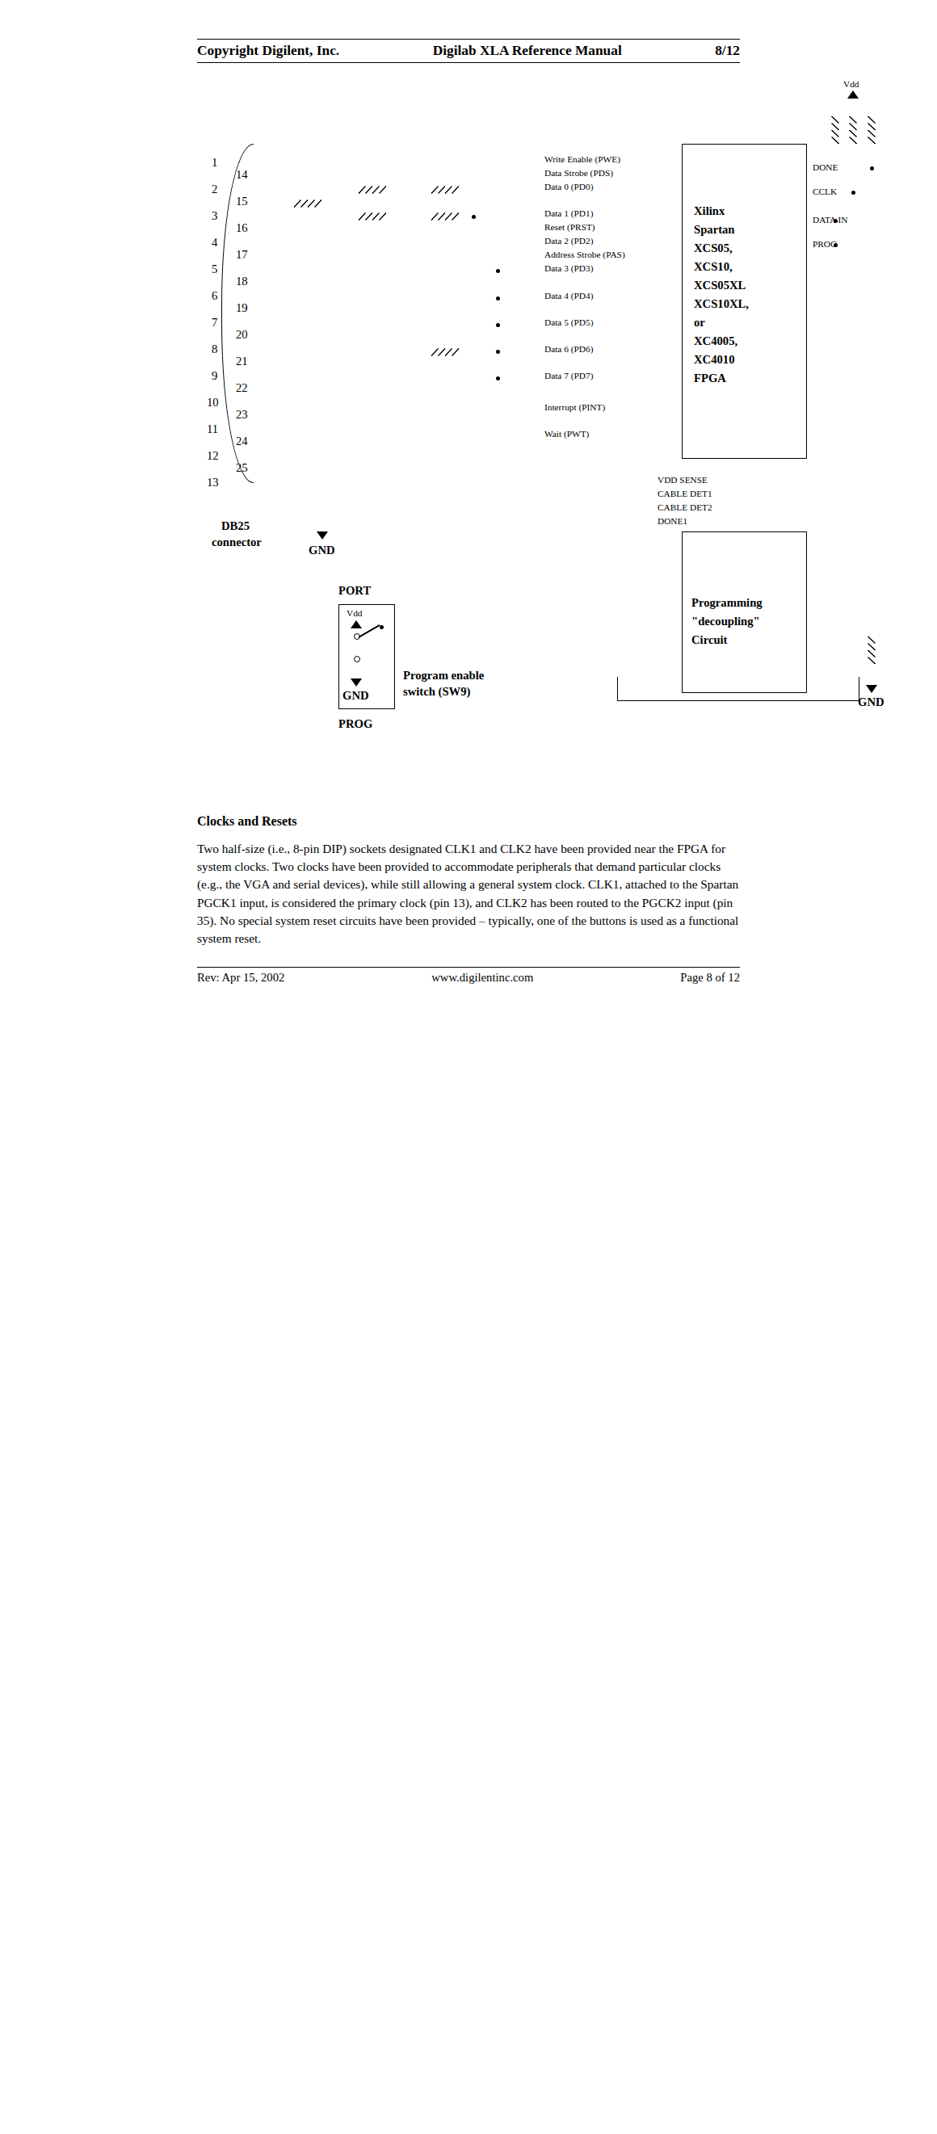Copyright Digilent, Inc. Digilab XLA Reference Manual 8/12
Vdd
1
2
3
4
5
6
7
8
9
10
11
12
13
14
15
16
17
18
19
20
21
22
23
24
25
DB25
connector
GND
Xilinx
Spartan
XCS05,
XCS10,
XCS05XL
XCS10XL,
or
XC4005,
XC4010
FPGA
DONE
CCLK
DATA IN
PROG
Write Enable (PWE)
Data Strobe (PDS)
Data 0 (PD0)
Data 1 (PD1)
Reset (PRST)
Data 2 (PD2)
Address Strobe (PAS)
Data 3 (PD3)
Data 4 (PD4)
Data 5 (PD5)
Data 6 (PD6)
Data 7 (PD7)
Interrupt (PINT)
Wait (PWT)
Programming
"decoupling"
Circuit
VDD SENSE
CABLE DET1
CABLE DET2
DONE1
PORT
Vdd
GND
PROG
Program enable
switch (SW9)
GND
Clocks and Resets
Two half-size (i.e., 8-pin DIP) sockets designated CLK1 and CLK2 have been provided near the FPGA for system clocks. Two clocks have been provided to accommodate peripherals that demand particular clocks (e.g., the VGA and serial devices), while still allowing a general system clock. CLK1, attached to the Spartan PGCK1 input, is considered the primary clock (pin 13), and CLK2 has been routed to the PGCK2 input (pin 35). No special system reset circuits have been provided – typically, one of the buttons is used as a functional system reset.
Rev: Apr 15, 2002 www.digilentinc.com Page 8 of 12